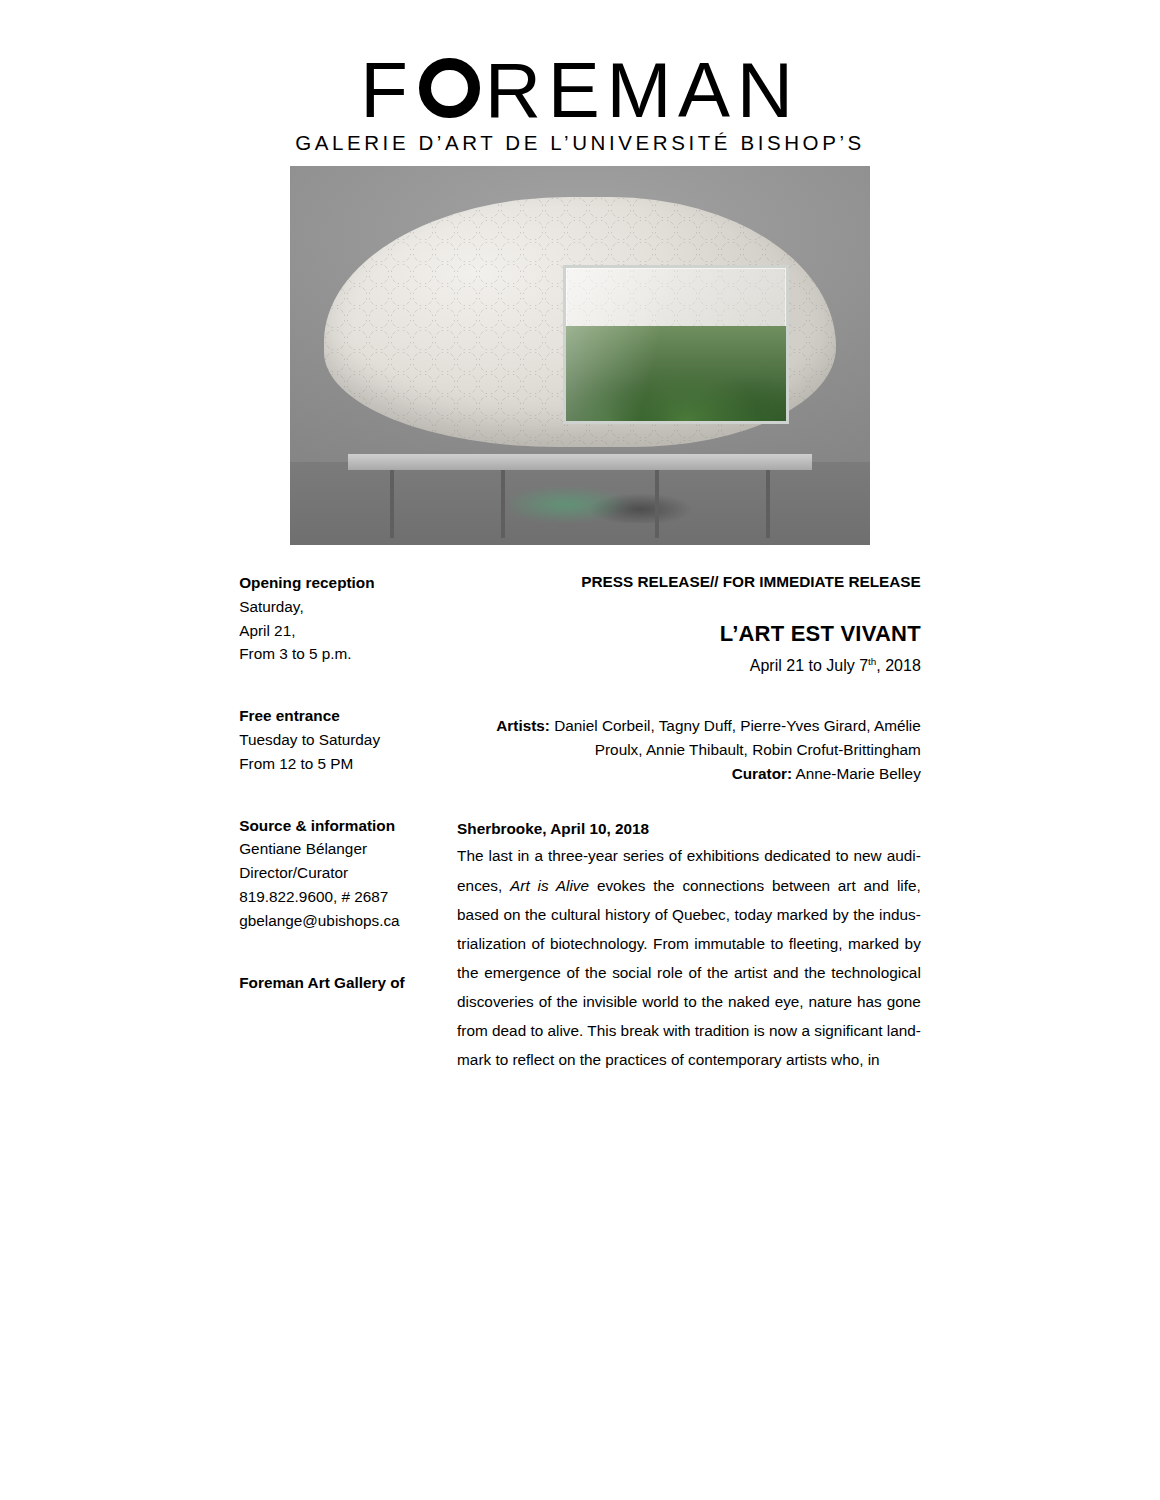F REMAN
GALERIE D’ART DE L’UNIVERSITÉ BISHOP’S
Opening reception
Saturday,
April 21,
From 3 to 5 p.m.
Free entrance
Tuesday to Saturday
From 12 to 5 PM
Source & information
Gentiane Bélanger
Director/Curator
819.822.9600, # 2687
gbelange@ubishops.ca
Foreman Art Gallery of
PRESS RELEASE// FOR IMMEDIATE RELEASE
L’ART EST VIVANT
April 21 to July 7th, 2018
Artists: Daniel Corbeil, Tagny Duff, Pierre-Yves Girard, Amélie Proulx, Annie Thibault, Robin Crofut-Brittingham
Curator: Anne-Marie Belley
Sherbrooke, April 10, 2018
The last in a three-year series of exhibitions dedicated to new audiences, Art is Alive evokes the connections between art and life, based on the cultural history of Quebec, today marked by the industrialization of biotechnology. From immutable to fleeting, marked by the emergence of the social role of the artist and the technological discoveries of the invisible world to the naked eye, nature has gone from dead to alive. This break with tradition is now a significant landmark to reflect on the practices of contemporary artists who, in